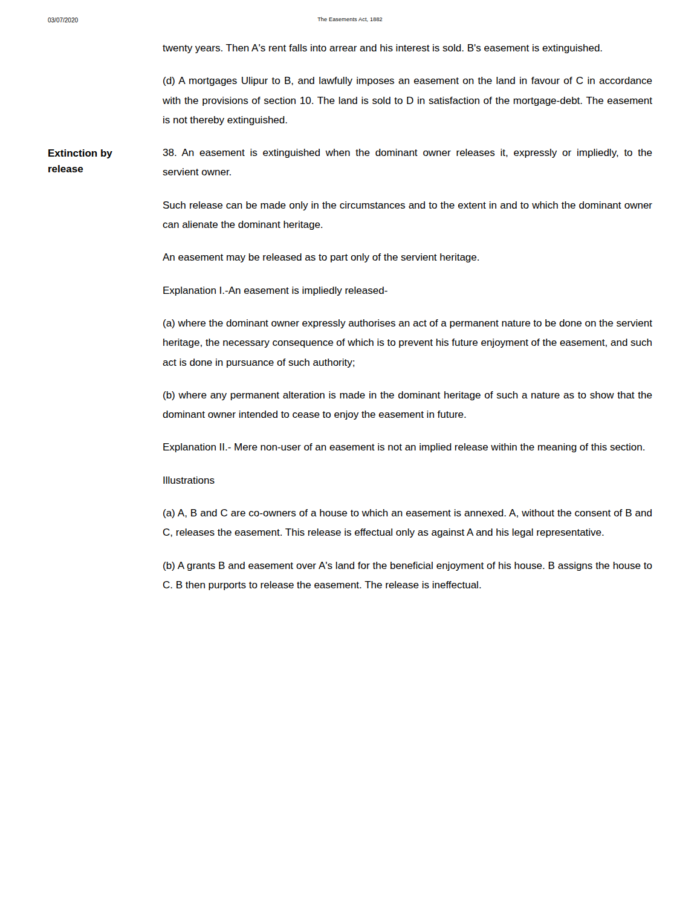03/07/2020
The Easements Act, 1882
twenty years. Then A's rent falls into arrear and his interest is sold. B's easement is extinguished.
(d) A mortgages Ulipur to B, and lawfully imposes an easement on the land in favour of C in accordance with the provisions of section 10. The land is sold to D in satisfaction of the mortgage-debt. The easement is not thereby extinguished.
Extinction by release
38. An easement is extinguished when the dominant owner releases it, expressly or impliedly, to the servient owner.
Such release can be made only in the circumstances and to the extent in and to which the dominant owner can alienate the dominant heritage.
An easement may be released as to part only of the servient heritage.
Explanation I.-An easement is impliedly released-
(a) where the dominant owner expressly authorises an act of a permanent nature to be done on the servient heritage, the necessary consequence of which is to prevent his future enjoyment of the easement, and such act is done in pursuance of such authority;
(b) where any permanent alteration is made in the dominant heritage of such a nature as to show that the dominant owner intended to cease to enjoy the easement in future.
Explanation II.- Mere non-user of an easement is not an implied release within the meaning of this section.
Illustrations
(a) A, B and C are co-owners of a house to which an easement is annexed. A, without the consent of B and C, releases the easement. This release is effectual only as against A and his legal representative.
(b) A grants B and easement over A's land for the beneficial enjoyment of his house. B assigns the house to C. B then purports to release the easement. The release is ineffectual.